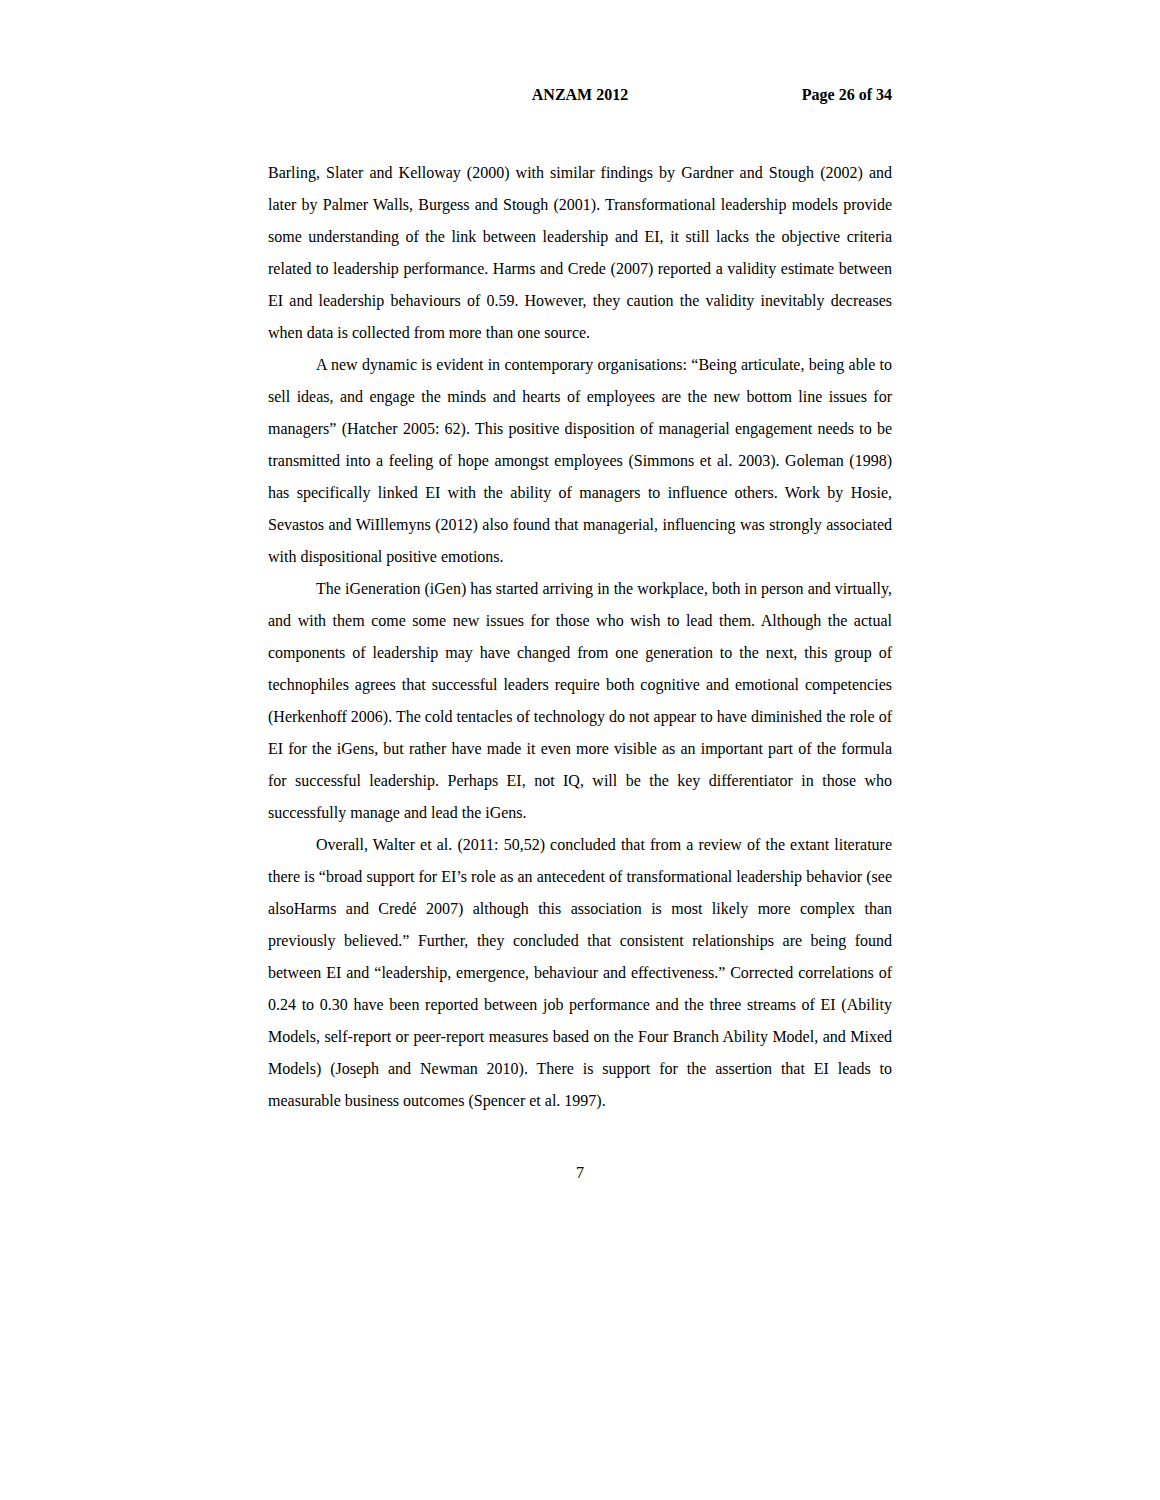Page 26 of 34 ANZAM 2012 Page 26 of 34
Barling, Slater and Kelloway (2000) with similar findings by Gardner and Stough (2002) and later by Palmer Walls, Burgess and Stough (2001). Transformational leadership models provide some understanding of the link between leadership and EI, it still lacks the objective criteria related to leadership performance. Harms and Crede (2007) reported a validity estimate between EI and leadership behaviours of 0.59. However, they caution the validity inevitably decreases when data is collected from more than one source.
A new dynamic is evident in contemporary organisations: “Being articulate, being able to sell ideas, and engage the minds and hearts of employees are the new bottom line issues for managers” (Hatcher 2005: 62). This positive disposition of managerial engagement needs to be transmitted into a feeling of hope amongst employees (Simmons et al. 2003). Goleman (1998) has specifically linked EI with the ability of managers to influence others. Work by Hosie, Sevastos and WiIllemyns (2012) also found that managerial, influencing was strongly associated with dispositional positive emotions.
The iGeneration (iGen) has started arriving in the workplace, both in person and virtually, and with them come some new issues for those who wish to lead them. Although the actual components of leadership may have changed from one generation to the next, this group of technophiles agrees that successful leaders require both cognitive and emotional competencies (Herkenhoff 2006). The cold tentacles of technology do not appear to have diminished the role of EI for the iGens, but rather have made it even more visible as an important part of the formula for successful leadership. Perhaps EI, not IQ, will be the key differentiator in those who successfully manage and lead the iGens.
Overall, Walter et al. (2011: 50,52) concluded that from a review of the extant literature there is “broad support for EI’s role as an antecedent of transformational leadership behavior (see alsoHarms and Credé 2007) although this association is most likely more complex than previously believed.” Further, they concluded that consistent relationships are being found between EI and “leadership, emergence, behaviour and effectiveness.” Corrected correlations of 0.24 to 0.30 have been reported between job performance and the three streams of EI (Ability Models, self-report or peer-report measures based on the Four Branch Ability Model, and Mixed Models) (Joseph and Newman 2010). There is support for the assertion that EI leads to measurable business outcomes (Spencer et al. 1997).
7